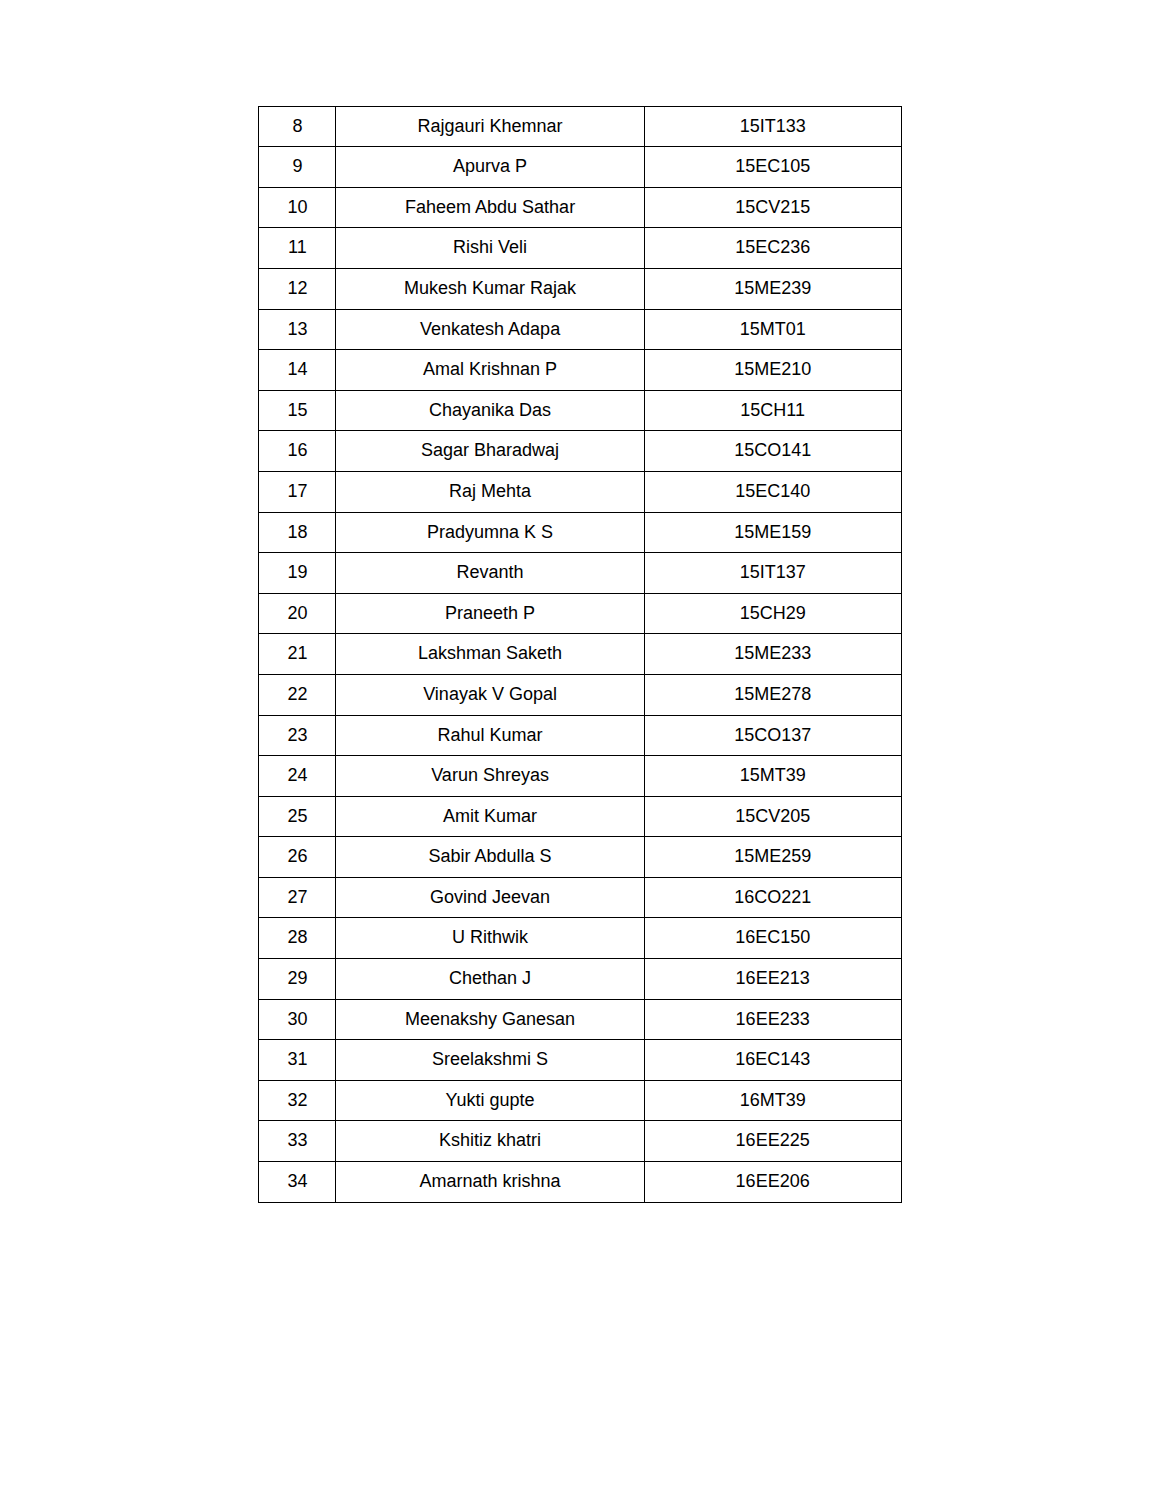| 8 | Rajgauri Khemnar | 15IT133 |
| 9 | Apurva P | 15EC105 |
| 10 | Faheem Abdu Sathar | 15CV215 |
| 11 | Rishi Veli | 15EC236 |
| 12 | Mukesh Kumar Rajak | 15ME239 |
| 13 | Venkatesh Adapa | 15MT01 |
| 14 | Amal Krishnan P | 15ME210 |
| 15 | Chayanika Das | 15CH11 |
| 16 | Sagar Bharadwaj | 15CO141 |
| 17 | Raj Mehta | 15EC140 |
| 18 | Pradyumna K S | 15ME159 |
| 19 | Revanth | 15IT137 |
| 20 | Praneeth P | 15CH29 |
| 21 | Lakshman Saketh | 15ME233 |
| 22 | Vinayak V Gopal | 15ME278 |
| 23 | Rahul Kumar | 15CO137 |
| 24 | Varun Shreyas | 15MT39 |
| 25 | Amit Kumar | 15CV205 |
| 26 | Sabir Abdulla S | 15ME259 |
| 27 | Govind Jeevan | 16CO221 |
| 28 | U Rithwik | 16EC150 |
| 29 | Chethan J | 16EE213 |
| 30 | Meenakshy Ganesan | 16EE233 |
| 31 | Sreelakshmi S | 16EC143 |
| 32 | Yukti gupte | 16MT39 |
| 33 | Kshitiz khatri | 16EE225 |
| 34 | Amarnath krishna | 16EE206 |